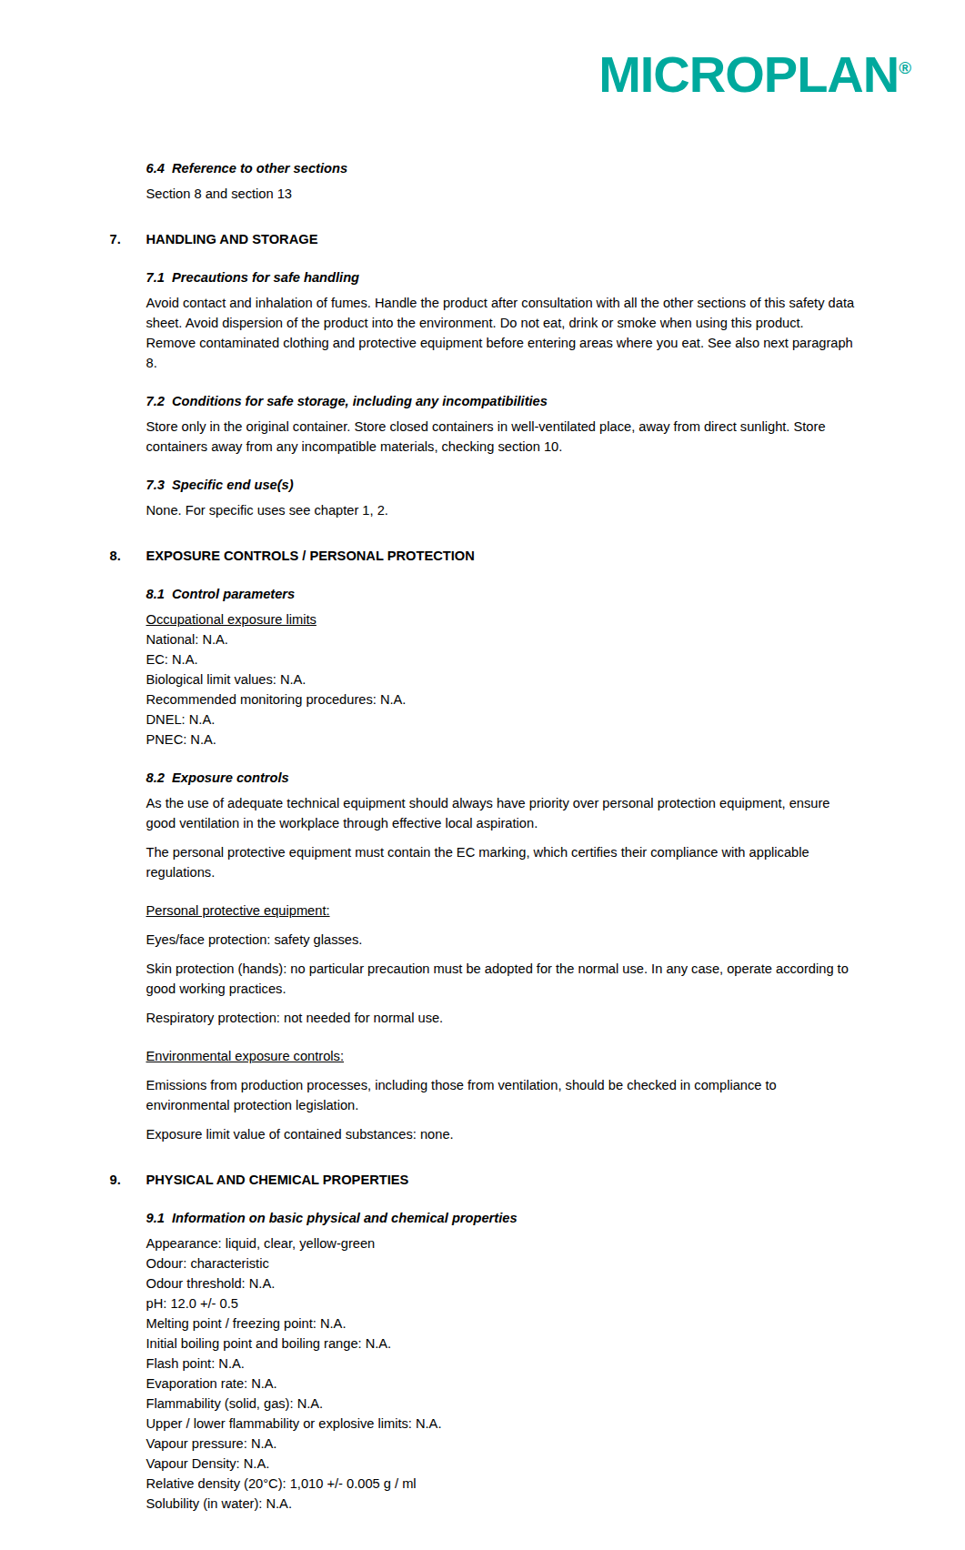MICROPLAN®
6.4 Reference to other sections
Section 8 and section 13
7. Handling and Storage
7.1 Precautions for safe handling
Avoid contact and inhalation of fumes. Handle the product after consultation with all the other sections of this safety data sheet. Avoid dispersion of the product into the environment. Do not eat, drink or smoke when using this product. Remove contaminated clothing and protective equipment before entering areas where you eat. See also next paragraph 8.
7.2 Conditions for safe storage, including any incompatibilities
Store only in the original container. Store closed containers in well-ventilated place, away from direct sunlight. Store containers away from any incompatible materials, checking section 10.
7.3 Specific end use(s)
None. For specific uses see chapter 1, 2.
8. Exposure Controls / Personal Protection
8.1 Control parameters
Occupational exposure limits
National: N.A.
EC: N.A.
Biological limit values: N.A.
Recommended monitoring procedures: N.A.
DNEL: N.A.
PNEC: N.A.
8.2 Exposure controls
As the use of adequate technical equipment should always have priority over personal protection equipment, ensure good ventilation in the workplace through effective local aspiration.
The personal protective equipment must contain the EC marking, which certifies their compliance with applicable regulations.
Personal protective equipment:
Eyes/face protection: safety glasses.
Skin protection (hands): no particular precaution must be adopted for the normal use. In any case, operate according to good working practices.
Respiratory protection: not needed for normal use.
Environmental exposure controls:
Emissions from production processes, including those from ventilation, should be checked in compliance to environmental protection legislation.
Exposure limit value of contained substances: none.
9. Physical and Chemical Properties
9.1 Information on basic physical and chemical properties
Appearance: liquid, clear, yellow-green
Odour: characteristic
Odour threshold: N.A.
pH: 12.0 +/- 0.5
Melting point / freezing point: N.A.
Initial boiling point and boiling range: N.A.
Flash point: N.A.
Evaporation rate: N.A.
Flammability (solid, gas): N.A.
Upper / lower flammability or explosive limits: N.A.
Vapour pressure: N.A.
Vapour Density: N.A.
Relative density (20°C): 1,010 +/- 0.005 g / ml
Solubility (in water): N.A.